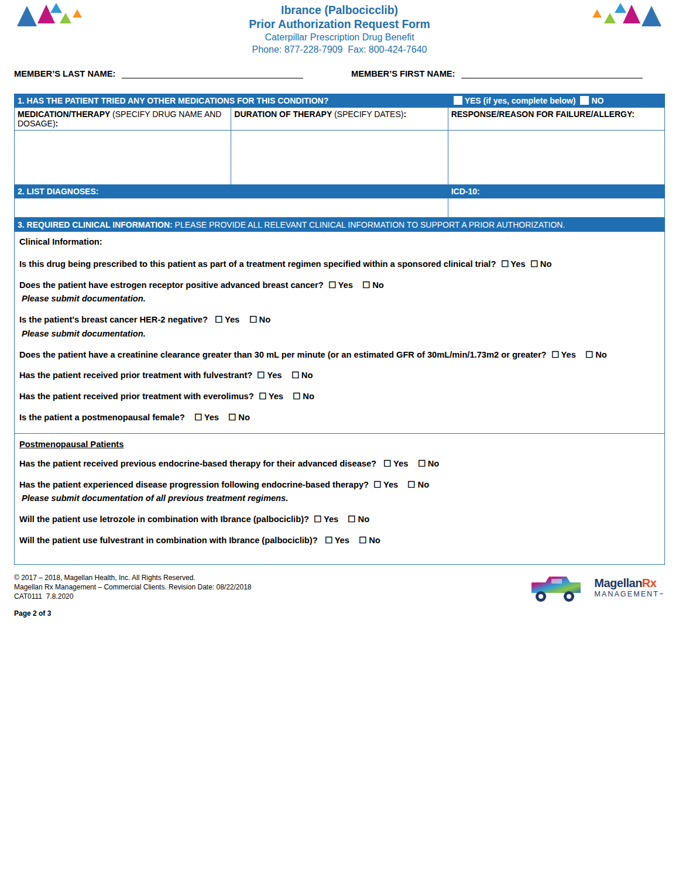Ibrance (Palbocicclib)
Prior Authorization Request Form
Caterpillar Prescription Drug Benefit
Phone: 877-228-7909 Fax: 800-424-7640
MEMBER’S LAST NAME:
MEMBER’S FIRST NAME:
| 1. HAS THE PATIENT TRIED ANY OTHER MEDICATIONS FOR THIS CONDITION? | YES (if yes, complete below) NO |
| MEDICATION/THERAPY (SPECIFY DRUG NAME AND DOSAGE) : | DURATION OF THERAPY (SPECIFY DATES) : | RESPONSE/REASON FOR FAILURE/ALLERGY: |
| 2. LIST DIAGNOSES: | ICD-10: |
3. REQUIRED CLINICAL INFORMATION: PLEASE PROVIDE ALL RELEVANT CLINICAL INFORMATION TO SUPPORT A PRIOR AUTHORIZATION.
Clinical Information:
Is this drug being prescribed to this patient as part of a treatment regimen specified within a sponsored clinical trial? ☐ Yes ☐ No
Does the patient have estrogen receptor positive advanced breast cancer? ☐ Yes ☐ No
Please submit documentation.
Is the patient's breast cancer HER-2 negative? ☐ Yes ☐ No
Please submit documentation.
Does the patient have a creatinine clearance greater than 30 mL per minute (or an estimated GFR of 30mL/min/1.73m2 or greater? ☐ Yes ☐ No
Has the patient received prior treatment with fulvestrant? ☐ Yes ☐ No
Has the patient received prior treatment with everolimus? ☐ Yes ☐ No
Is the patient a postmenopausal female? ☐ Yes ☐ No
Postmenopausal Patients
Has the patient received previous endocrine-based therapy for their advanced disease? ☐ Yes ☐ No
Has the patient experienced disease progression following endocrine-based therapy? ☐ Yes ☐ No
Please submit documentation of all previous treatment regimens.
Will the patient use letrozole in combination with Ibrance (palbociclib)? ☐ Yes ☐ No
Will the patient use fulvestrant in combination with Ibrance (palbociclib)? ☐ Yes ☐ No
© 2017 – 2018, Magellan Health, Inc. All Rights Reserved.
Magellan Rx Management – Commercial Clients. Revision Date: 08/22/2018
CAT0111 7.8.2020
Page 2 of 3
MagellanRx
MANAGEMENT℠